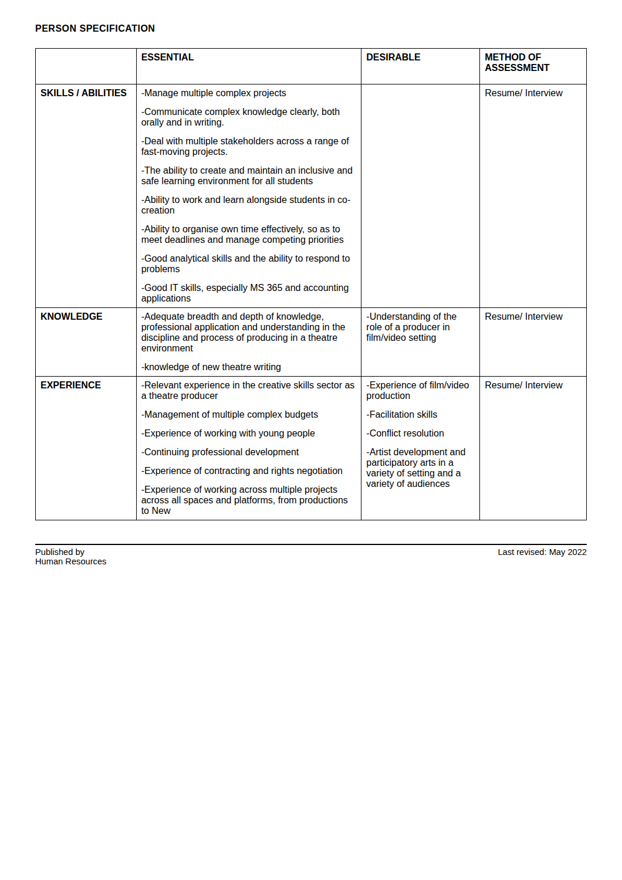PERSON SPECIFICATION
| | ESSENTIAL | DESIRABLE | METHOD OF ASSESSMENT |
| --- | --- | --- | --- |
| SKILLS / ABILITIES | -Manage multiple complex projects -Communicate complex knowledge clearly, both orally and in writing. -Deal with multiple stakeholders across a range of fast-moving projects. -The ability to create and maintain an inclusive and safe learning environment for all students -Ability to work and learn alongside students in co-creation -Ability to organise own time effectively, so as to meet deadlines and manage competing priorities -Good analytical skills and the ability to respond to problems -Good IT skills, especially MS 365 and accounting applications | | Resume/ Interview |
| KNOWLEDGE | -Adequate breadth and depth of knowledge, professional application and understanding in the discipline and process of producing in a theatre environment -knowledge of new theatre writing | -Understanding of the role of a producer in film/video setting | Resume/ Interview |
| EXPERIENCE | -Relevant experience in the creative skills sector as a theatre producer -Management of multiple complex budgets -Experience of working with young people -Continuing professional development -Experience of contracting and rights negotiation -Experience of working across multiple projects across all spaces and platforms, from productions to New | -Experience of film/video production -Facilitation skills -Conflict resolution -Artist development and participatory arts in a variety of setting and a variety of audiences | Resume/ Interview |
Published by
Human Resources
Last revised: May 2022